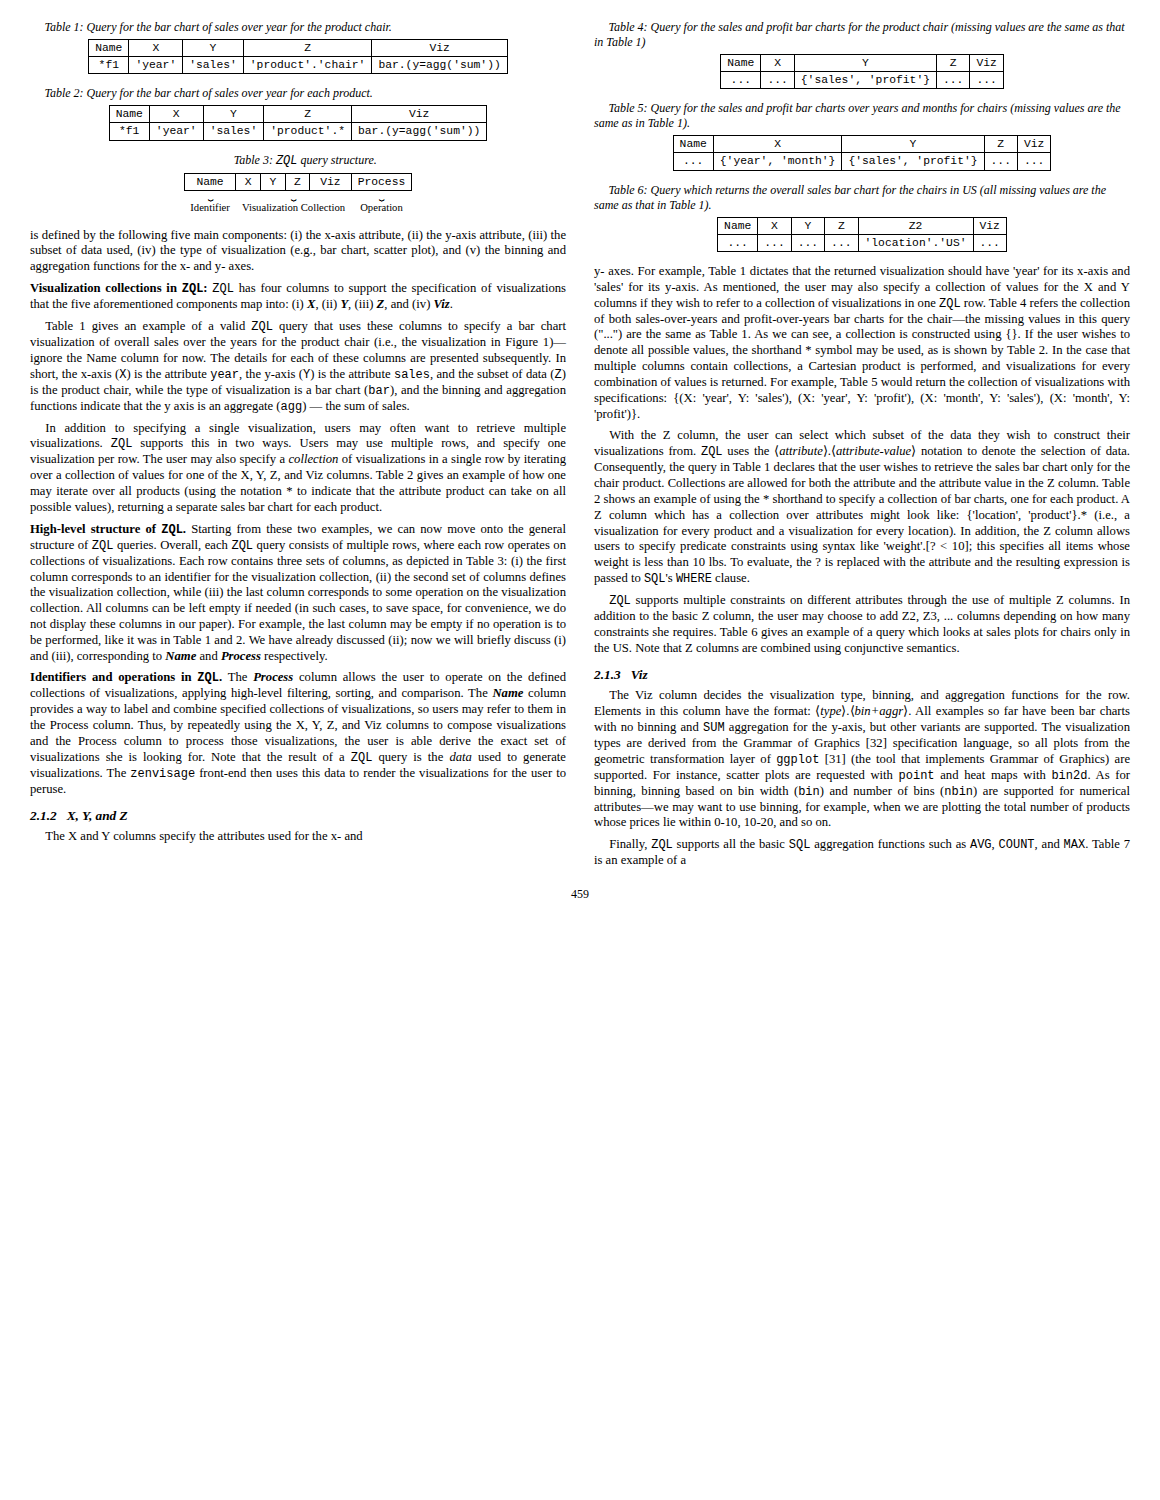Table 1: Query for the bar chart of sales over year for the product chair.
| Name | X | Y | Z | Viz |
| --- | --- | --- | --- | --- |
| *f1 | 'year' | 'sales' | 'product'.'chair' | bar.(y=agg('sum')) |
Table 2: Query for the bar chart of sales over year for each product.
| Name | X | Y | Z | Viz |
| --- | --- | --- | --- | --- |
| *f1 | 'year' | 'sales' | 'product'.* | bar.(y=agg('sum')) |
Table 3: ZQL query structure.
| Name | X | Y | Z | Viz | Process |
| --- | --- | --- | --- | --- | --- |
| ⏟ | ⏟ | ⏟ |
| Identifier | Visualization Collection | Operation |
is defined by the following five main components: (i) the x-axis attribute, (ii) the y-axis attribute, (iii) the subset of data used, (iv) the type of visualization (e.g., bar chart, scatter plot), and (v) the binning and aggregation functions for the x- and y- axes.
Visualization collections in ZQL: ZQL has four columns to support the specification of visualizations that the five aforementioned components map into: (i) X, (ii) Y, (iii) Z, and (iv) Viz.
Table 1 gives an example of a valid ZQL query that uses these columns to specify a bar chart visualization of overall sales over the years for the product chair (i.e., the visualization in Figure 1)—ignore the Name column for now. The details for each of these columns are presented subsequently. In short, the x-axis (X) is the attribute year, the y-axis (Y) is the attribute sales, and the subset of data (Z) is the product chair, while the type of visualization is a bar chart (bar), and the binning and aggregation functions indicate that the y axis is an aggregate (agg) — the sum of sales.
In addition to specifying a single visualization, users may often want to retrieve multiple visualizations. ZQL supports this in two ways. Users may use multiple rows, and specify one visualization per row. The user may also specify a collection of visualizations in a single row by iterating over a collection of values for one of the X, Y, Z, and Viz columns. Table 2 gives an example of how one may iterate over all products (using the notation * to indicate that the attribute product can take on all possible values), returning a separate sales bar chart for each product.
High-level structure of ZQL. Starting from these two examples, we can now move onto the general structure of ZQL queries. Overall, each ZQL query consists of multiple rows, where each row operates on collections of visualizations. Each row contains three sets of columns, as depicted in Table 3: (i) the first column corresponds to an identifier for the visualization collection, (ii) the second set of columns defines the visualization collection, while (iii) the last column corresponds to some operation on the visualization collection. All columns can be left empty if needed (in such cases, to save space, for convenience, we do not display these columns in our paper). For example, the last column may be empty if no operation is to be performed, like it was in Table 1 and 2. We have already discussed (ii); now we will briefly discuss (i) and (iii), corresponding to Name and Process respectively.
Identifiers and operations in ZQL. The Process column allows the user to operate on the defined collections of visualizations, applying high-level filtering, sorting, and comparison. The Name column provides a way to label and combine specified collections of visualizations, so users may refer to them in the Process column. Thus, by repeatedly using the X, Y, Z, and Viz columns to compose visualizations and the Process column to process those visualizations, the user is able derive the exact set of visualizations she is looking for. Note that the result of a ZQL query is the data used to generate visualizations. The zenvisage front-end then uses this data to render the visualizations for the user to peruse.
2.1.2 X, Y, and Z
The X and Y columns specify the attributes used for the x- and
Table 4: Query for the sales and profit bar charts for the product chair (missing values are the same as that in Table 1)
| Name | X | Y | Z | Viz |
| --- | --- | --- | --- | --- |
| ... | ... | {'sales', 'profit'} | ... | ... |
Table 5: Query for the sales and profit bar charts over years and months for chairs (missing values are the same as in Table 1).
| Name | X | Y | Z | Viz |
| --- | --- | --- | --- | --- |
| ... | {'year', 'month'} | {'sales', 'profit'} | ... | ... |
Table 6: Query which returns the overall sales bar chart for the chairs in US (all missing values are the same as that in Table 1).
| Name | X | Y | Z | Z2 | Viz |
| --- | --- | --- | --- | --- | --- |
| ... | ... | ... | ... | 'location'.'US' | ... |
y- axes. For example, Table 1 dictates that the returned visualization should have 'year' for its x-axis and 'sales' for its y-axis. As mentioned, the user may also specify a collection of values for the X and Y columns if they wish to refer to a collection of visualizations in one ZQL row. Table 4 refers the collection of both sales-over-years and profit-over-years bar charts for the chair—the missing values in this query ("...") are the same as Table 1. As we can see, a collection is constructed using {}. If the user wishes to denote all possible values, the shorthand * symbol may be used, as is shown by Table 2. In the case that multiple columns contain collections, a Cartesian product is performed, and visualizations for every combination of values is returned. For example, Table 5 would return the collection of visualizations with specifications: {(X: 'year', Y: 'sales'), (X: 'year', Y: 'profit'), (X: 'month', Y: 'sales'), (X: 'month', Y: 'profit')}.
With the Z column, the user can select which subset of the data they wish to construct their visualizations from. ZQL uses the ⟨attribute⟩.⟨attribute-value⟩ notation to denote the selection of data. Consequently, the query in Table 1 declares that the user wishes to retrieve the sales bar chart only for the chair product. Collections are allowed for both the attribute and the attribute value in the Z column. Table 2 shows an example of using the * shorthand to specify a collection of bar charts, one for each product. A Z column which has a collection over attributes might look like: {'location', 'product'}.* (i.e., a visualization for every product and a visualization for every location). In addition, the Z column allows users to specify predicate constraints using syntax like 'weight'.[? < 10]; this specifies all items whose weight is less than 10 lbs. To evaluate, the ? is replaced with the attribute and the resulting expression is passed to SQL's WHERE clause.
ZQL supports multiple constraints on different attributes through the use of multiple Z columns. In addition to the basic Z column, the user may choose to add Z2, Z3, ... columns depending on how many constraints she requires. Table 6 gives an example of a query which looks at sales plots for chairs only in the US. Note that Z columns are combined using conjunctive semantics.
2.1.3 Viz
The Viz column decides the visualization type, binning, and aggregation functions for the row. Elements in this column have the format: ⟨type⟩.⟨bin+aggr⟩. All examples so far have been bar charts with no binning and SUM aggregation for the y-axis, but other variants are supported. The visualization types are derived from the Grammar of Graphics [32] specification language, so all plots from the geometric transformation layer of ggplot [31] (the tool that implements Grammar of Graphics) are supported. For instance, scatter plots are requested with point and heat maps with bin2d. As for binning, binning based on bin width (bin) and number of bins (nbin) are supported for numerical attributes—we may want to use binning, for example, when we are plotting the total number of products whose prices lie within 0-10, 10-20, and so on.
Finally, ZQL supports all the basic SQL aggregation functions such as AVG, COUNT, and MAX. Table 7 is an example of a
459